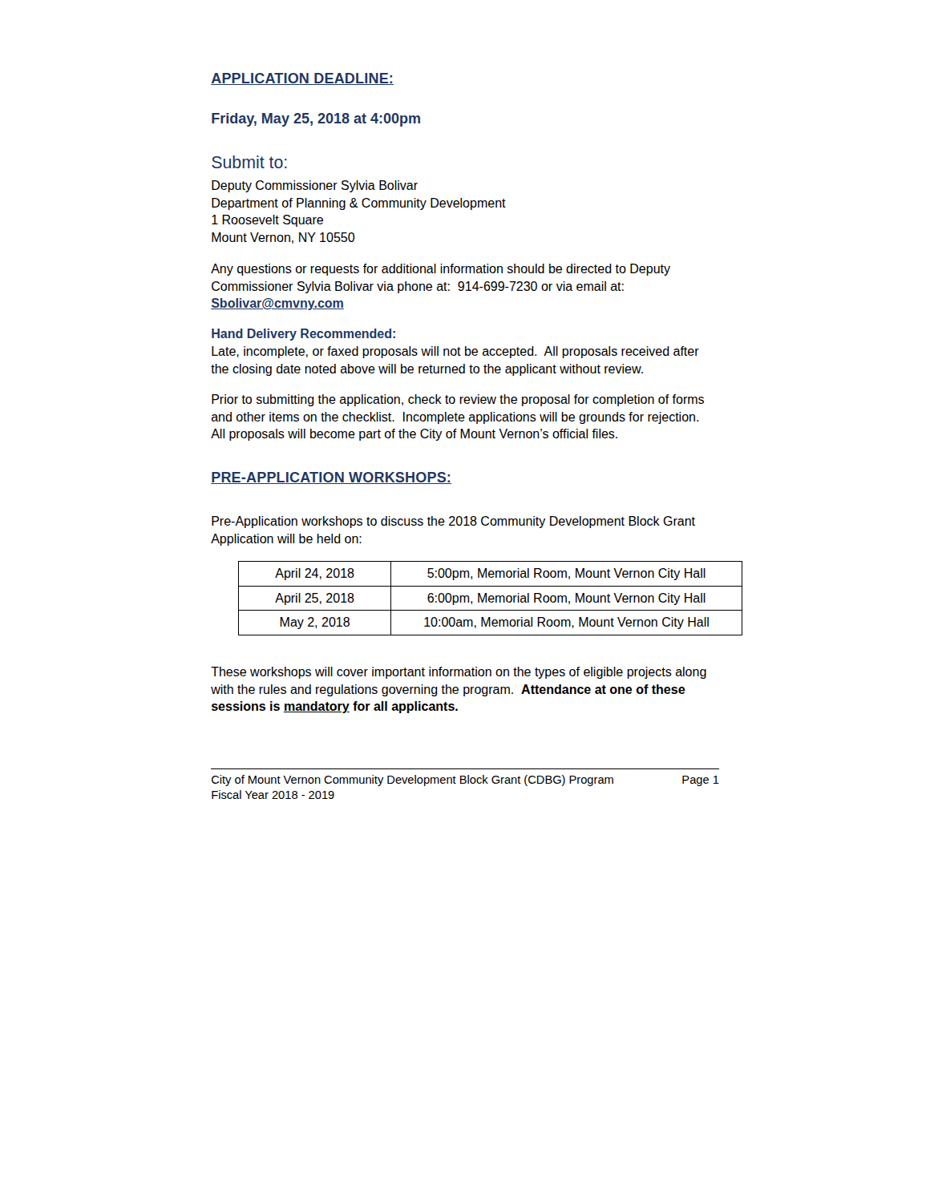APPLICATION DEADLINE:
Friday, May 25, 2018 at 4:00pm
Submit to:
Deputy Commissioner Sylvia Bolivar
Department of Planning & Community Development
1 Roosevelt Square
Mount Vernon, NY 10550
Any questions or requests for additional information should be directed to Deputy Commissioner Sylvia Bolivar via phone at: 914-699-7230 or via email at: Sbolivar@cmvny.com
Hand Delivery Recommended:
Late, incomplete, or faxed proposals will not be accepted. All proposals received after the closing date noted above will be returned to the applicant without review.
Prior to submitting the application, check to review the proposal for completion of forms and other items on the checklist. Incomplete applications will be grounds for rejection. All proposals will become part of the City of Mount Vernon’s official files.
PRE-APPLICATION WORKSHOPS:
Pre-Application workshops to discuss the 2018 Community Development Block Grant Application will be held on:
| April 24, 2018 | 5:00pm, Memorial Room, Mount Vernon City Hall |
| April 25, 2018 | 6:00pm, Memorial Room, Mount Vernon City Hall |
| May 2, 2018 | 10:00am, Memorial Room, Mount Vernon City Hall |
These workshops will cover important information on the types of eligible projects along with the rules and regulations governing the program. Attendance at one of these sessions is mandatory for all applicants.
City of Mount Vernon Community Development Block Grant (CDBG) Program
Fiscal Year 2018 - 2019
Page 1